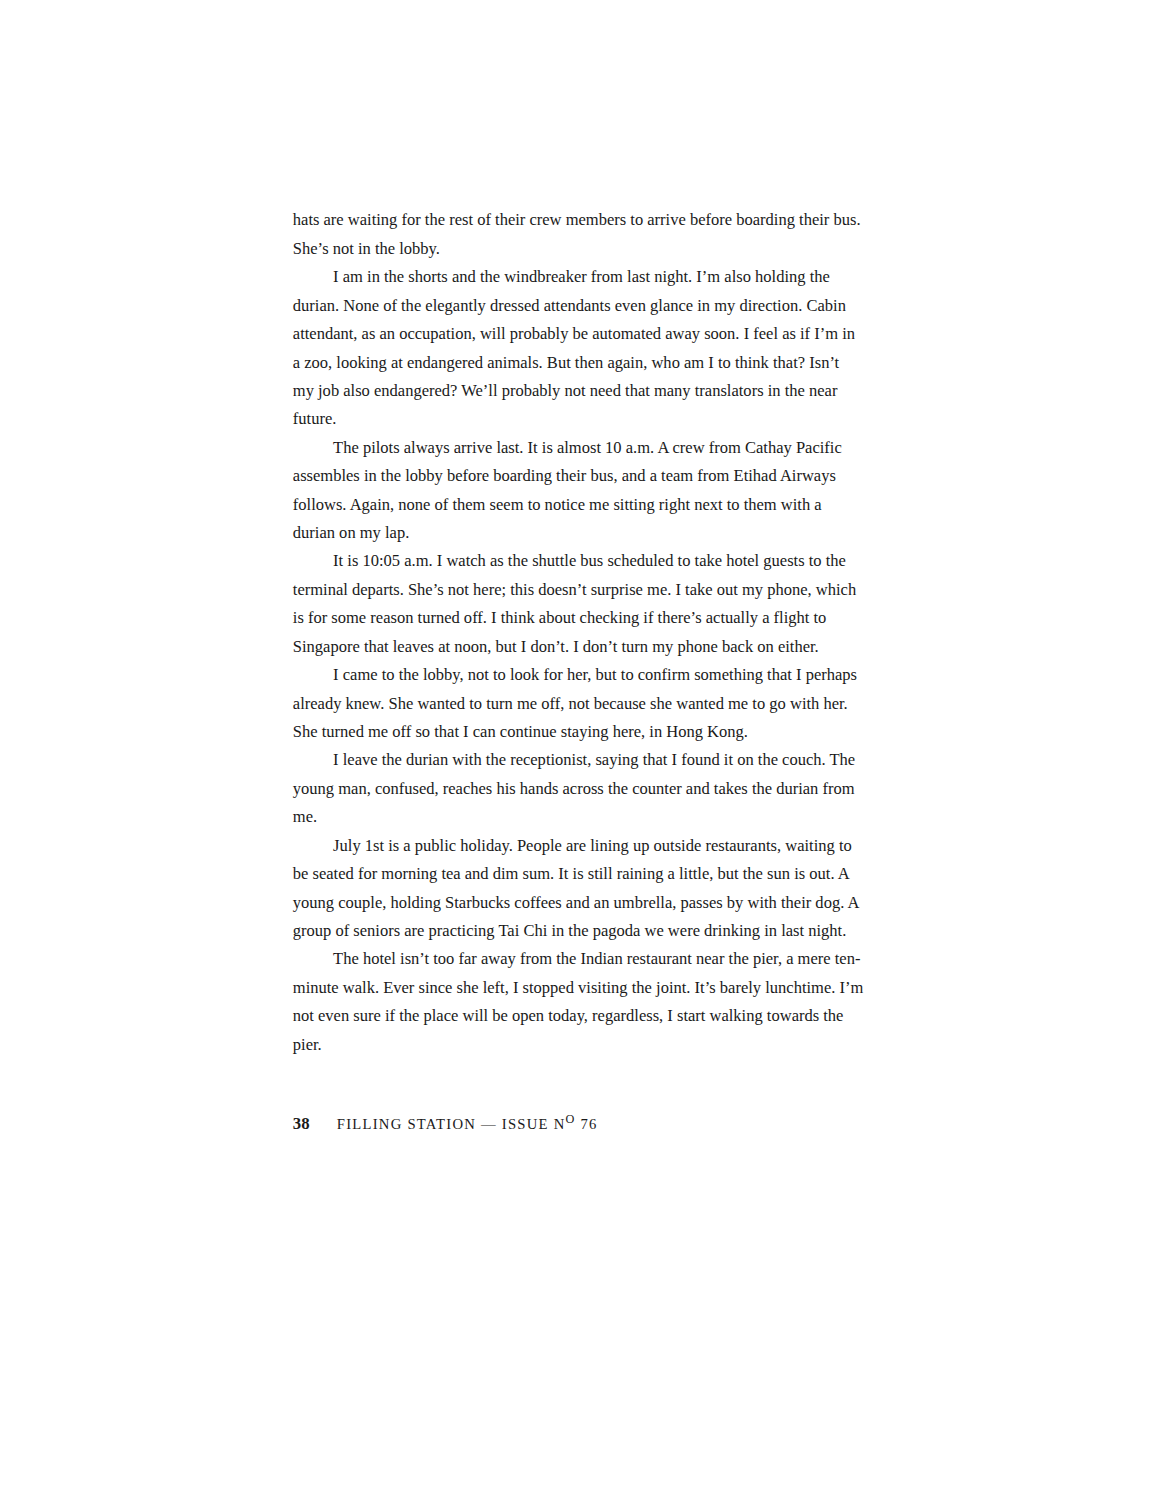hats are waiting for the rest of their crew members to arrive before boarding their bus. She’s not in the lobby.
I am in the shorts and the windbreaker from last night. I’m also holding the durian. None of the elegantly dressed attendants even glance in my direction. Cabin attendant, as an occupation, will probably be automated away soon. I feel as if I’m in a zoo, looking at endangered animals. But then again, who am I to think that? Isn’t my job also endangered? We’ll probably not need that many translators in the near future.
The pilots always arrive last. It is almost 10 a.m. A crew from Cathay Pacific assembles in the lobby before boarding their bus, and a team from Etihad Airways follows. Again, none of them seem to notice me sitting right next to them with a durian on my lap.
It is 10:05 a.m. I watch as the shuttle bus scheduled to take hotel guests to the terminal departs. She’s not here; this doesn’t surprise me. I take out my phone, which is for some reason turned off. I think about checking if there’s actually a flight to Singapore that leaves at noon, but I don’t. I don’t turn my phone back on either.
I came to the lobby, not to look for her, but to confirm something that I perhaps already knew. She wanted to turn me off, not because she wanted me to go with her. She turned me off so that I can continue staying here, in Hong Kong.
I leave the durian with the receptionist, saying that I found it on the couch. The young man, confused, reaches his hands across the counter and takes the durian from me.
July 1st is a public holiday. People are lining up outside restaurants, waiting to be seated for morning tea and dim sum. It is still raining a little, but the sun is out. A young couple, holding Starbucks coffees and an umbrella, passes by with their dog. A group of seniors are practicing Tai Chi in the pagoda we were drinking in last night.
The hotel isn’t too far away from the Indian restaurant near the pier, a mere ten-minute walk. Ever since she left, I stopped visiting the joint. It’s barely lunchtime. I’m not even sure if the place will be open today, regardless, I start walking towards the pier.
38 Filling Station — Issue No 76